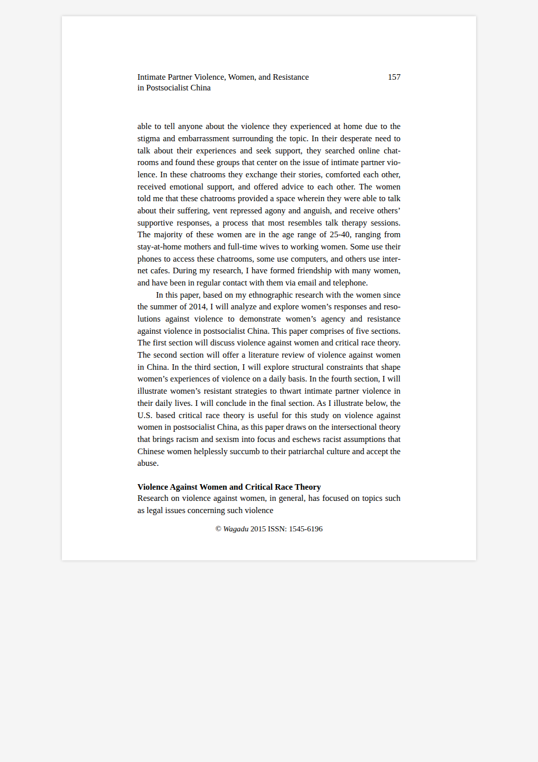Intimate Partner Violence, Women, and Resistance
in Postsocialist China
157
able to tell anyone about the violence they experienced at home due to the stigma and embarrassment surrounding the topic. In their desperate need to talk about their experiences and seek support, they searched online chatrooms and found these groups that center on the issue of intimate partner violence. In these chatrooms they exchange their stories, comforted each other, received emotional support, and offered advice to each other. The women told me that these chatrooms provided a space wherein they were able to talk about their suffering, vent repressed agony and anguish, and receive others’ supportive responses, a process that most resembles talk therapy sessions. The majority of these women are in the age range of 25-40, ranging from stay-at-home mothers and full-time wives to working women. Some use their phones to access these chatrooms, some use computers, and others use internet cafes. During my research, I have formed friendship with many women, and have been in regular contact with them via email and telephone.
In this paper, based on my ethnographic research with the women since the summer of 2014, I will analyze and explore women’s responses and resolutions against violence to demonstrate women’s agency and resistance against violence in postsocialist China. This paper comprises of five sections. The first section will discuss violence against women and critical race theory. The second section will offer a literature review of violence against women in China. In the third section, I will explore structural constraints that shape women’s experiences of violence on a daily basis. In the fourth section, I will illustrate women’s resistant strategies to thwart intimate partner violence in their daily lives. I will conclude in the final section. As I illustrate below, the U.S. based critical race theory is useful for this study on violence against women in postsocialist China, as this paper draws on the intersectional theory that brings racism and sexism into focus and eschews racist assumptions that Chinese women helplessly succumb to their patriarchal culture and accept the abuse.
Violence Against Women and Critical Race Theory
Research on violence against women, in general, has focused on topics such as legal issues concerning such violence
© Wagadu 2015 ISSN: 1545-6196